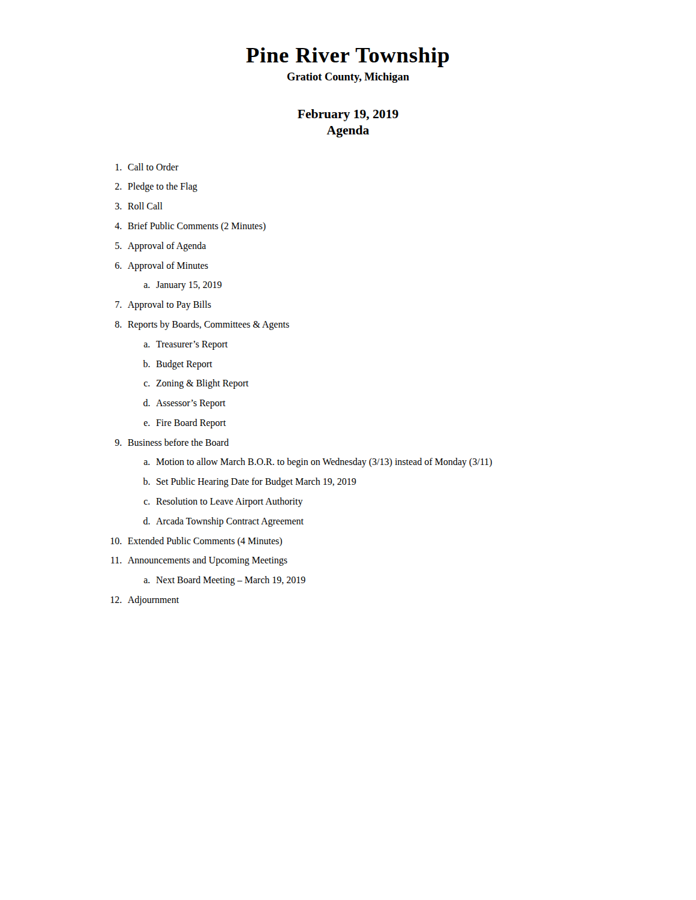Pine River Township
Gratiot County, Michigan
February 19, 2019
Agenda
Call to Order
Pledge to the Flag
Roll Call
Brief Public Comments (2 Minutes)
Approval of Agenda
Approval of Minutes
January 15, 2019
Approval to Pay Bills
Reports by Boards, Committees & Agents
Treasurer’s Report
Budget Report
Zoning & Blight Report
Assessor’s Report
Fire Board Report
Business before the Board
Motion to allow March B.O.R. to begin on Wednesday (3/13) instead of Monday (3/11)
Set Public Hearing Date for Budget March 19, 2019
Resolution to Leave Airport Authority
Arcada Township Contract Agreement
Extended Public Comments (4 Minutes)
Announcements and Upcoming Meetings
Next Board Meeting – March 19, 2019
Adjournment